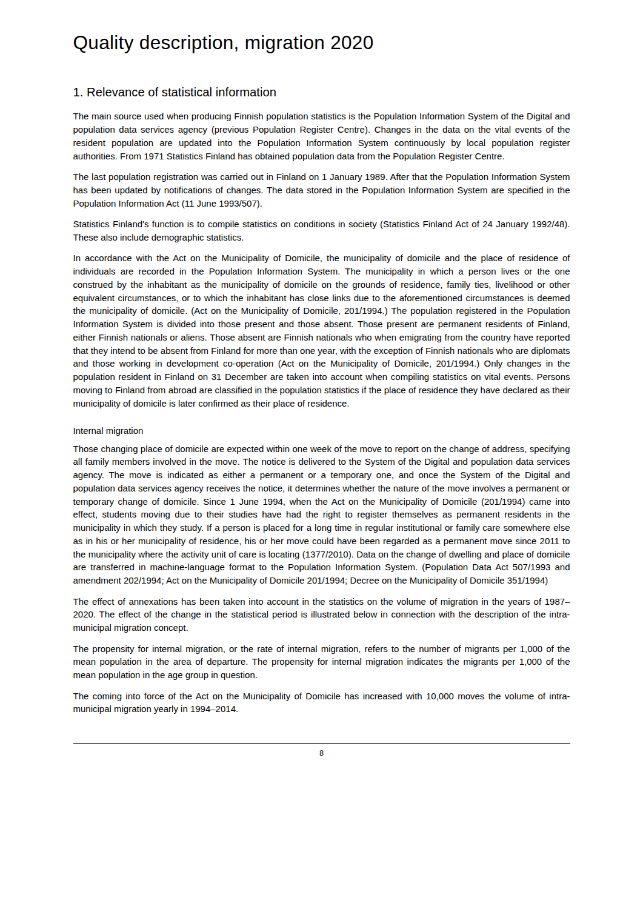Quality description, migration 2020
1. Relevance of statistical information
The main source used when producing Finnish population statistics is the Population Information System of the Digital and population data services agency (previous Population Register Centre). Changes in the data on the vital events of the resident population are updated into the Population Information System continuously by local population register authorities. From 1971 Statistics Finland has obtained population data from the Population Register Centre.
The last population registration was carried out in Finland on 1 January 1989. After that the Population Information System has been updated by notifications of changes. The data stored in the Population Information System are specified in the Population Information Act (11 June 1993/507).
Statistics Finland's function is to compile statistics on conditions in society (Statistics Finland Act of 24 January 1992/48). These also include demographic statistics.
In accordance with the Act on the Municipality of Domicile, the municipality of domicile and the place of residence of individuals are recorded in the Population Information System. The municipality in which a person lives or the one construed by the inhabitant as the municipality of domicile on the grounds of residence, family ties, livelihood or other equivalent circumstances, or to which the inhabitant has close links due to the aforementioned circumstances is deemed the municipality of domicile. (Act on the Municipality of Domicile, 201/1994.) The population registered in the Population Information System is divided into those present and those absent. Those present are permanent residents of Finland, either Finnish nationals or aliens. Those absent are Finnish nationals who when emigrating from the country have reported that they intend to be absent from Finland for more than one year, with the exception of Finnish nationals who are diplomats and those working in development co-operation (Act on the Municipality of Domicile, 201/1994.) Only changes in the population resident in Finland on 31 December are taken into account when compiling statistics on vital events. Persons moving to Finland from abroad are classified in the population statistics if the place of residence they have declared as their municipality of domicile is later confirmed as their place of residence.
Internal migration
Those changing place of domicile are expected within one week of the move to report on the change of address, specifying all family members involved in the move. The notice is delivered to the System of the Digital and population data services agency. The move is indicated as either a permanent or a temporary one, and once the System of the Digital and population data services agency receives the notice, it determines whether the nature of the move involves a permanent or temporary change of domicile. Since 1 June 1994, when the Act on the Municipality of Domicile (201/1994) came into effect, students moving due to their studies have had the right to register themselves as permanent residents in the municipality in which they study. If a person is placed for a long time in regular institutional or family care somewhere else as in his or her municipality of residence, his or her move could have been regarded as a permanent move since 2011 to the municipality where the activity unit of care is locating (1377/2010). Data on the change of dwelling and place of domicile are transferred in machine-language format to the Population Information System. (Population Data Act 507/1993 and amendment 202/1994; Act on the Municipality of Domicile 201/1994; Decree on the Municipality of Domicile 351/1994)
The effect of annexations has been taken into account in the statistics on the volume of migration in the years of 1987–2020. The effect of the change in the statistical period is illustrated below in connection with the description of the intra-municipal migration concept.
The propensity for internal migration, or the rate of internal migration, refers to the number of migrants per 1,000 of the mean population in the area of departure. The propensity for internal migration indicates the migrants per 1,000 of the mean population in the age group in question.
The coming into force of the Act on the Municipality of Domicile has increased with 10,000 moves the volume of intra-municipal migration yearly in 1994–2014.
8